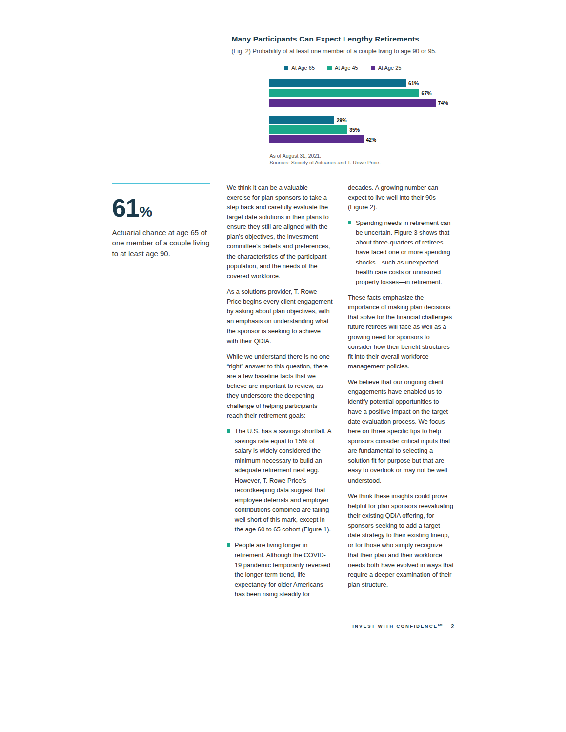Many Participants Can Expect Lengthy Retirements
(Fig. 2) Probability of at least one member of a couple living to age 90 or 95.
At Age 65 At Age 45 At Age 25
To Age 90
61%
67%
74%
To Age 95
29%
35%
42%
As of August 31, 2021.
Sources: Society of Actuaries and T. Rowe Price.
61%
Actuarial chance at age 65 of one member of a couple living to at least age 90.
We think it can be a valuable exercise for plan sponsors to take a step back and carefully evaluate the target date solutions in their plans to ensure they still are aligned with the plan’s objectives, the investment committee’s beliefs and preferences, the characteristics of the participant population, and the needs of the covered workforce.
As a solutions provider, T. Rowe Price begins every client engagement by asking about plan objectives, with an emphasis on understanding what the sponsor is seeking to achieve with their QDIA.
While we understand there is no one “right” answer to this question, there are a few baseline facts that we believe are important to review, as they underscore the deepening challenge of helping participants reach their retirement goals:
The U.S. has a savings shortfall. A savings rate equal to 15% of salary is widely considered the minimum necessary to build an adequate retirement nest egg. However, T. Rowe Price’s recordkeeping data suggest that employee deferrals and employer contributions combined are falling well short of this mark, except in the age 60 to 65 cohort (Figure 1).
People are living longer in retirement. Although the COVID-19 pandemic temporarily reversed the longer-term trend, life expectancy for older Americans has been rising steadily for
decades. A growing number can expect to live well into their 90s (Figure 2).
Spending needs in retirement can be uncertain. Figure 3 shows that about three-quarters of retirees have faced one or more spending shocks—such as unexpected health care costs or uninsured property losses—in retirement.
These facts emphasize the importance of making plan decisions that solve for the financial challenges future retirees will face as well as a growing need for sponsors to consider how their benefit structures fit into their overall workforce management policies.
We believe that our ongoing client engagements have enabled us to identify potential opportunities to have a positive impact on the target date evaluation process. We focus here on three specific tips to help sponsors consider critical inputs that are fundamental to selecting a solution fit for purpose but that are easy to overlook or may not be well understood.
We think these insights could prove helpful for plan sponsors reevaluating their existing QDIA offering, for sponsors seeking to add a target date strategy to their existing lineup, or for those who simply recognize that their plan and their workforce needs both have evolved in ways that require a deeper examination of their plan structure.
INVEST WITH CONFIDENCESM
2